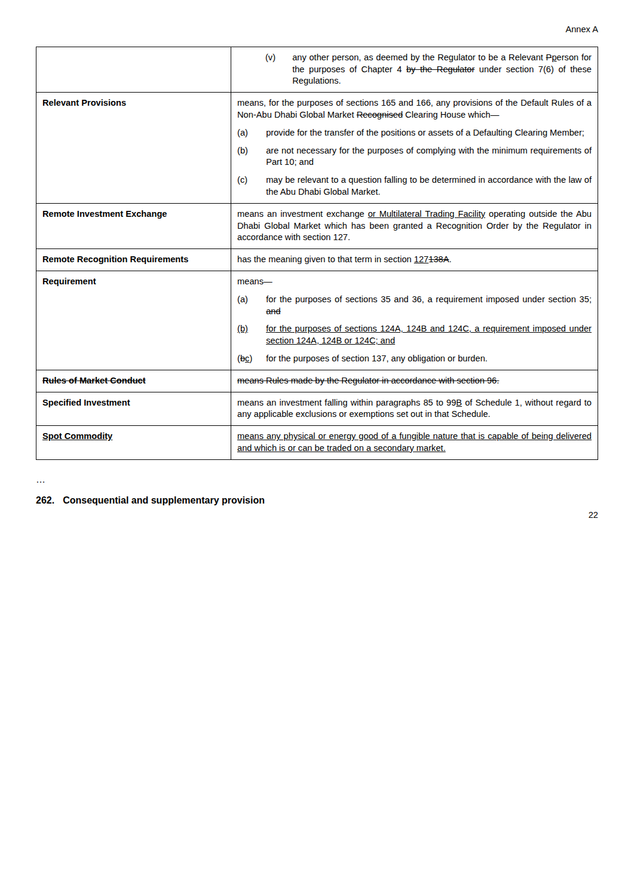Annex A
| | (v) any other person, as deemed by the Regulator to be a Relevant P p erson for the purposes of Chapter 4 by the Regulator under section 7(6) of these Regulations. |
| Relevant Provisions | means, for the purposes of sections 165 and 166, any provisions of the Default Rules of a Non-Abu Dhabi Global Market Recognised Clearing House which— (a) provide for the transfer of the positions or assets of a Defaulting Clearing Member; (b) are not necessary for the purposes of complying with the minimum requirements of Part 10; and (c) may be relevant to a question falling to be determined in accordance with the law of the Abu Dhabi Global Market. |
| Remote Investment Exchange | means an investment exchange or Multilateral Trading Facility operating outside the Abu Dhabi Global Market which has been granted a Recognition Order by the Regulator in accordance with section 127. |
| Remote Recognition Requirements | has the meaning given to that term in section 127 138A . |
| Requirement | means— (a) for the purposes of sections 35 and 36, a requirement imposed under section 35; and (b) for the purposes of sections 124A, 124B and 124C, a requirement imposed under section 124A, 124B or 124C; and ( b c ) for the purposes of section 137, any obligation or burden. |
| Rules of Market Conduct | means Rules made by the Regulator in accordance with section 96. |
| Specified Investment | means an investment falling within paragraphs 85 to 99 B of Schedule 1, without regard to any applicable exclusions or exemptions set out in that Schedule. |
| Spot Commodity | means any physical or energy good of a fungible nature that is capable of being delivered and which is or can be traded on a secondary market. |
…
262.
Consequential and supplementary provision
22